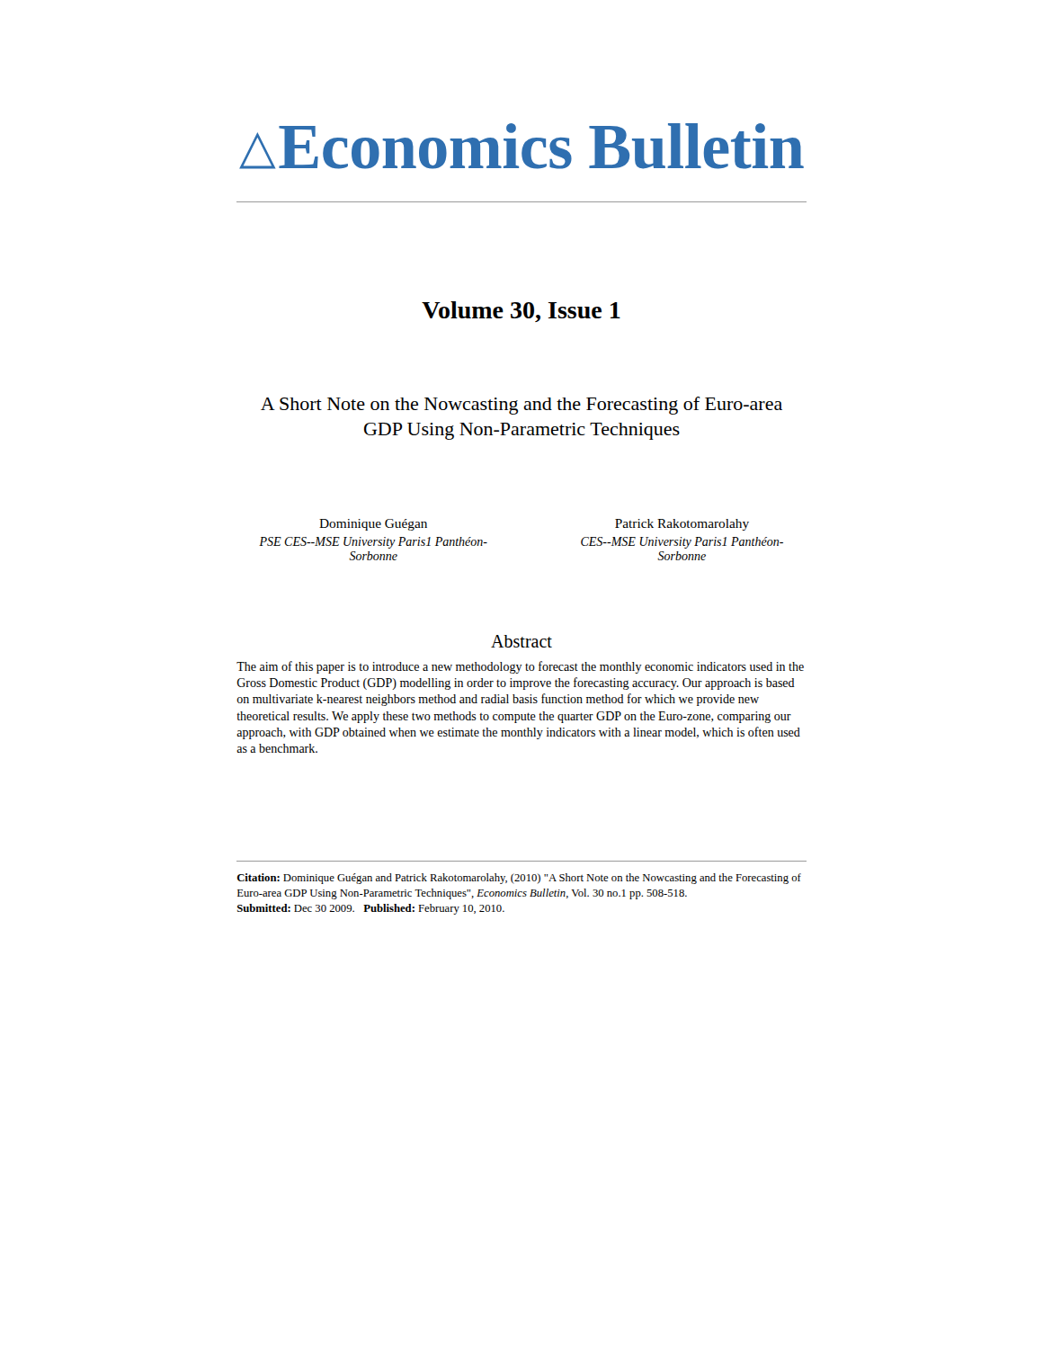△Economics Bulletin
Volume 30, Issue 1
A Short Note on the Nowcasting and the Forecasting of Euro-area GDP Using Non-Parametric Techniques
Dominique Guégan
PSE CES--MSE University Paris1 Panthéon-Sorbonne
Patrick Rakotomarolahy
CES--MSE University Paris1 Panthéon-Sorbonne
Abstract
The aim of this paper is to introduce a new methodology to forecast the monthly economic indicators used in the Gross Domestic Product (GDP) modelling in order to improve the forecasting accuracy. Our approach is based on multivariate k-nearest neighbors method and radial basis function method for which we provide new theoretical results. We apply these two methods to compute the quarter GDP on the Euro-zone, comparing our approach, with GDP obtained when we estimate the monthly indicators with a linear model, which is often used as a benchmark.
Citation: Dominique Guégan and Patrick Rakotomarolahy, (2010) "A Short Note on the Nowcasting and the Forecasting of Euro-area GDP Using Non-Parametric Techniques", Economics Bulletin, Vol. 30 no.1 pp. 508-518.
Submitted: Dec 30 2009. Published: February 10, 2010.